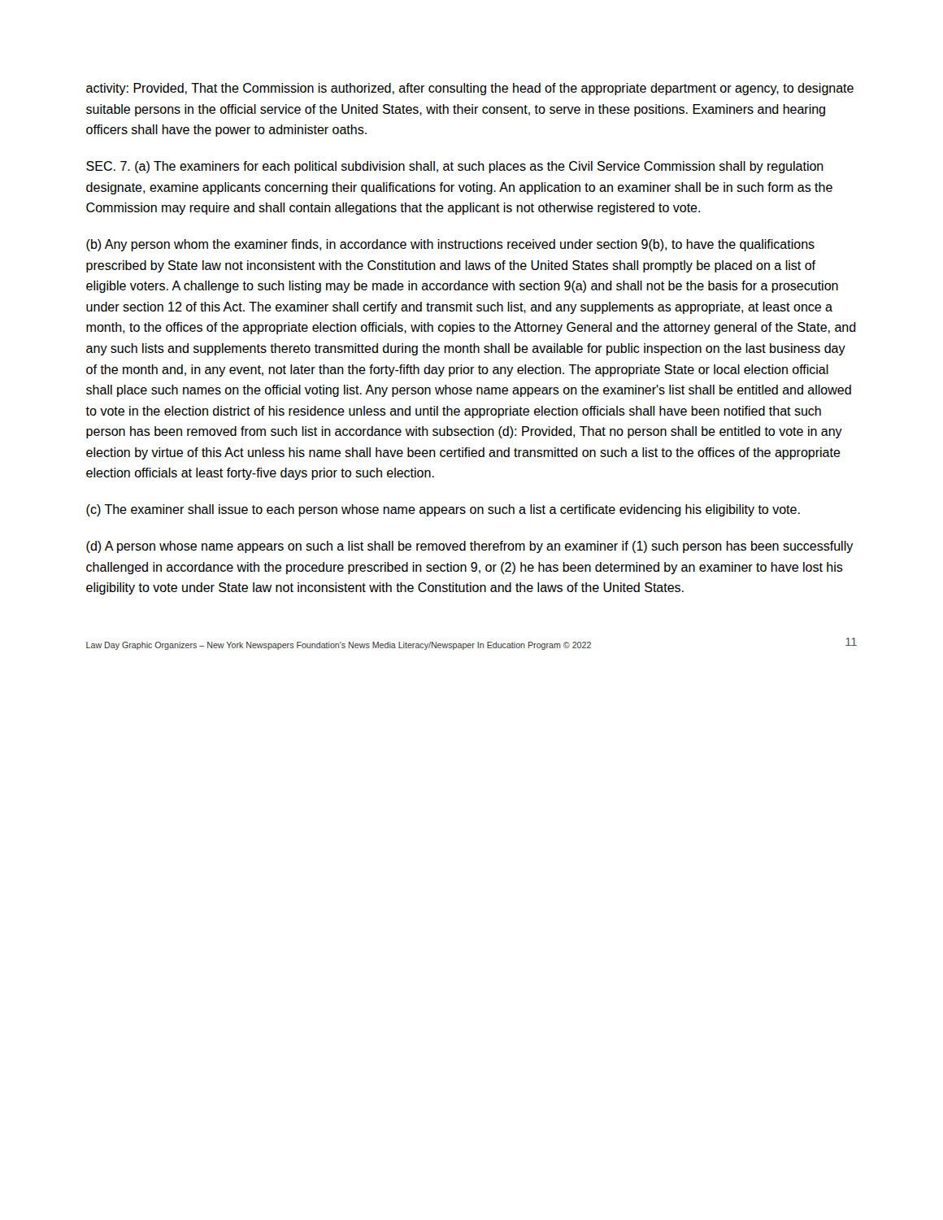activity: Provided, That the Commission is authorized, after consulting the head of the appropriate department or agency, to designate suitable persons in the official service of the United States, with their consent, to serve in these positions. Examiners and hearing officers shall have the power to administer oaths.
SEC. 7. (a) The examiners for each political subdivision shall, at such places as the Civil Service Commission shall by regulation designate, examine applicants concerning their qualifications for voting. An application to an examiner shall be in such form as the Commission may require and shall contain allegations that the applicant is not otherwise registered to vote.
(b) Any person whom the examiner finds, in accordance with instructions received under section 9(b), to have the qualifications prescribed by State law not inconsistent with the Constitution and laws of the United States shall promptly be placed on a list of eligible voters. A challenge to such listing may be made in accordance with section 9(a) and shall not be the basis for a prosecution under section 12 of this Act. The examiner shall certify and transmit such list, and any supplements as appropriate, at least once a month, to the offices of the appropriate election officials, with copies to the Attorney General and the attorney general of the State, and any such lists and supplements thereto transmitted during the month shall be available for public inspection on the last business day of the month and, in any event, not later than the forty-fifth day prior to any election. The appropriate State or local election official shall place such names on the official voting list. Any person whose name appears on the examiner's list shall be entitled and allowed to vote in the election district of his residence unless and until the appropriate election officials shall have been notified that such person has been removed from such list in accordance with subsection (d): Provided, That no person shall be entitled to vote in any election by virtue of this Act unless his name shall have been certified and transmitted on such a list to the offices of the appropriate election officials at least forty-five days prior to such election.
(c) The examiner shall issue to each person whose name appears on such a list a certificate evidencing his eligibility to vote.
(d) A person whose name appears on such a list shall be removed therefrom by an examiner if (1) such person has been successfully challenged in accordance with the procedure prescribed in section 9, or (2) he has been determined by an examiner to have lost his eligibility to vote under State law not inconsistent with the Constitution and the laws of the United States.
Law Day Graphic Organizers – New York Newspapers Foundation's News Media Literacy/Newspaper In Education Program © 2022
11